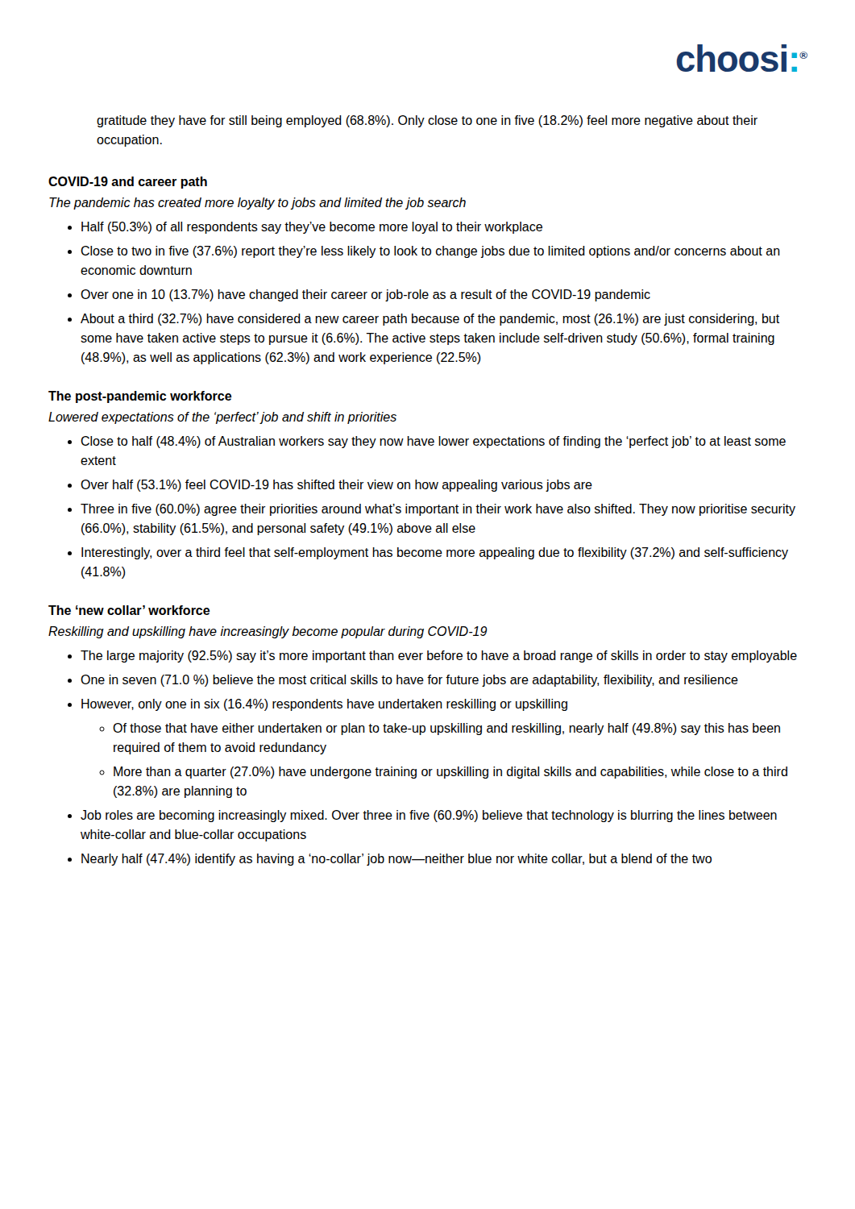choosi:®
gratitude they have for still being employed (68.8%). Only close to one in five (18.2%) feel more negative about their occupation.
COVID-19 and career path
The pandemic has created more loyalty to jobs and limited the job search
Half (50.3%) of all respondents say they’ve become more loyal to their workplace
Close to two in five (37.6%) report they’re less likely to look to change jobs due to limited options and/or concerns about an economic downturn
Over one in 10 (13.7%) have changed their career or job-role as a result of the COVID-19 pandemic
About a third (32.7%) have considered a new career path because of the pandemic, most (26.1%) are just considering, but some have taken active steps to pursue it (6.6%). The active steps taken include self-driven study (50.6%), formal training (48.9%), as well as applications (62.3%) and work experience (22.5%)
The post-pandemic workforce
Lowered expectations of the ‘perfect’ job and shift in priorities
Close to half (48.4%) of Australian workers say they now have lower expectations of finding the ‘perfect job’ to at least some extent
Over half (53.1%) feel COVID-19 has shifted their view on how appealing various jobs are
Three in five (60.0%) agree their priorities around what’s important in their work have also shifted. They now prioritise security (66.0%), stability (61.5%), and personal safety (49.1%) above all else
Interestingly, over a third feel that self-employment has become more appealing due to flexibility (37.2%) and self-sufficiency (41.8%)
The ‘new collar’ workforce
Reskilling and upskilling have increasingly become popular during COVID-19
The large majority (92.5%) say it’s more important than ever before to have a broad range of skills in order to stay employable
One in seven (71.0 %) believe the most critical skills to have for future jobs are adaptability, flexibility, and resilience
However, only one in six (16.4%) respondents have undertaken reskilling or upskilling
Of those that have either undertaken or plan to take-up upskilling and reskilling, nearly half (49.8%) say this has been required of them to avoid redundancy
More than a quarter (27.0%) have undergone training or upskilling in digital skills and capabilities, while close to a third (32.8%) are planning to
Job roles are becoming increasingly mixed. Over three in five (60.9%) believe that technology is blurring the lines between white-collar and blue-collar occupations
Nearly half (47.4%) identify as having a ‘no-collar’ job now—neither blue nor white collar, but a blend of the two